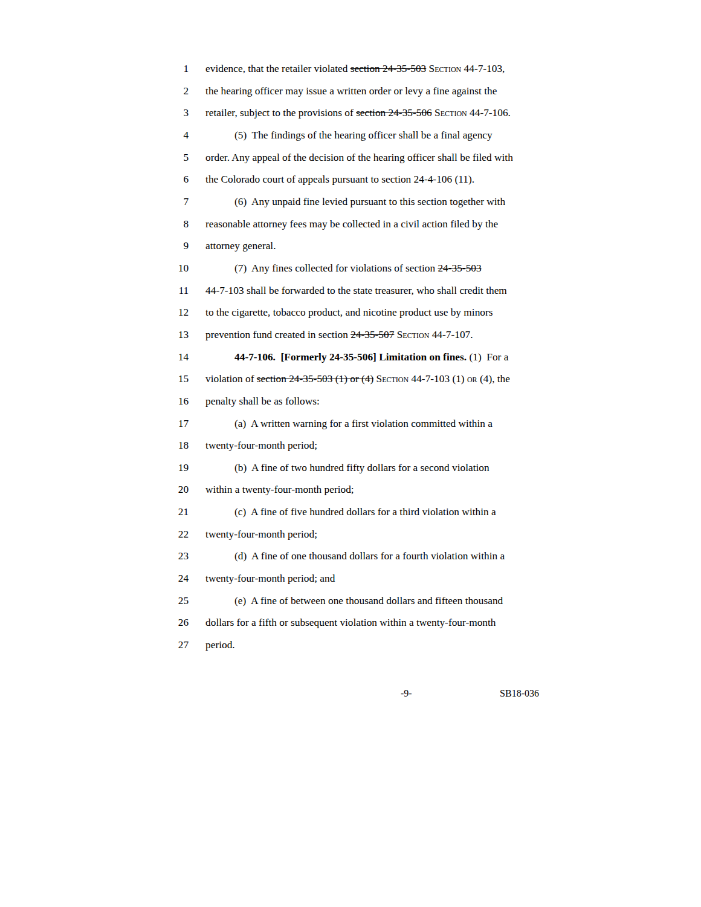| 1 | evidence, that the retailer violated section 24-35-503 Section 44-7-103, |
| 2 | the hearing officer may issue a written order or levy a fine against the |
| 3 | retailer, subject to the provisions of section 24-35-506 Section 44-7-106. |
| 4 | (5) The findings of the hearing officer shall be a final agency |
| 5 | order. Any appeal of the decision of the hearing officer shall be filed with |
| 6 | the Colorado court of appeals pursuant to section 24-4-106 (11). |
| 7 | (6) Any unpaid fine levied pursuant to this section together with |
| 8 | reasonable attorney fees may be collected in a civil action filed by the |
| 9 | attorney general. |
| 10 | (7) Any fines collected for violations of section 24-35-503 |
| 11 | 44-7-103 shall be forwarded to the state treasurer, who shall credit them |
| 12 | to the cigarette, tobacco product, and nicotine product use by minors |
| 13 | prevention fund created in section 24-35-507 Section 44-7-107. |
| 14 | 44-7-106. [Formerly 24-35-506] Limitation on fines. (1) For a |
| 15 | violation of section 24-35-503 (1) or (4) Section 44-7-103 (1) or (4), the |
| 16 | penalty shall be as follows: |
| 17 | (a) A written warning for a first violation committed within a |
| 18 | twenty-four-month period; |
| 19 | (b) A fine of two hundred fifty dollars for a second violation |
| 20 | within a twenty-four-month period; |
| 21 | (c) A fine of five hundred dollars for a third violation within a |
| 22 | twenty-four-month period; |
| 23 | (d) A fine of one thousand dollars for a fourth violation within a |
| 24 | twenty-four-month period; and |
| 25 | (e) A fine of between one thousand dollars and fifteen thousand |
| 26 | dollars for a fifth or subsequent violation within a twenty-four-month |
| 27 | period. |
-9- SB18-036